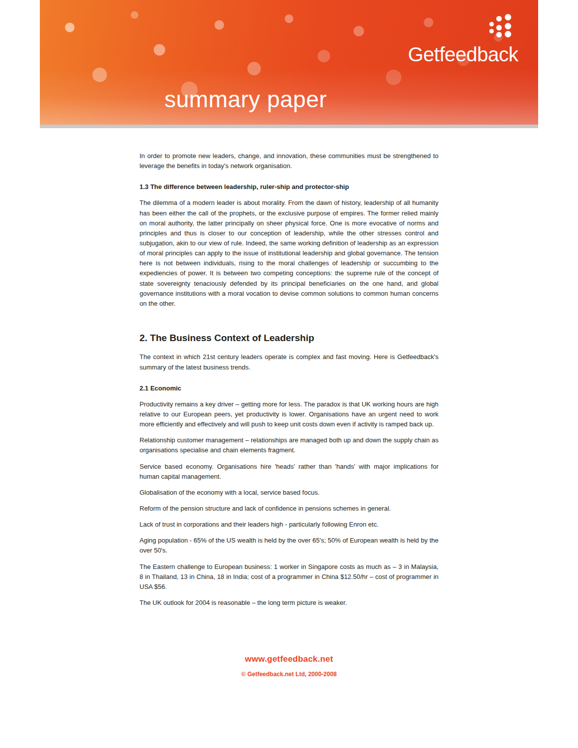Getfeedback
summary paper
In order to promote new leaders, change, and innovation, these communities must be strengthened to leverage the benefits in today's network organisation.
1.3 The difference between leadership, ruler-ship and protector-ship
The dilemma of a modern leader is about morality. From the dawn of history, leadership of all humanity has been either the call of the prophets, or the exclusive purpose of empires. The former relied mainly on moral authority, the latter principally on sheer physical force. One is more evocative of norms and principles and thus is closer to our conception of leadership, while the other stresses control and subjugation, akin to our view of rule. Indeed, the same working definition of leadership as an expression of moral principles can apply to the issue of institutional leadership and global governance. The tension here is not between individuals, rising to the moral challenges of leadership or succumbing to the expediencies of power. It is between two competing conceptions: the supreme rule of the concept of state sovereignty tenaciously defended by its principal beneficiaries on the one hand, and global governance institutions with a moral vocation to devise common solutions to common human concerns on the other.
2. The Business Context of Leadership
The context in which 21st century leaders operate is complex and fast moving. Here is Getfeedback's summary of the latest business trends.
2.1 Economic
Productivity remains a key driver – getting more for less. The paradox is that UK working hours are high relative to our European peers, yet productivity is lower. Organisations have an urgent need to work more efficiently and effectively and will push to keep unit costs down even if activity is ramped back up.
Relationship customer management – relationships are managed both up and down the supply chain as organisations specialise and chain elements fragment.
Service based economy. Organisations hire 'heads' rather than 'hands' with major implications for human capital management.
Globalisation of the economy with a local, service based focus.
Reform of the pension structure and lack of confidence in pensions schemes in general.
Lack of trust in corporations and their leaders high - particularly following Enron etc.
Aging population - 65% of the US wealth is held by the over 65's; 50% of European wealth is held by the over 50's.
The Eastern challenge to European business: 1 worker in Singapore costs as much as – 3 in Malaysia, 8 in Thailand, 13 in China, 18 in India; cost of a programmer in China $12.50/hr – cost of programmer in USA $56.
The UK outlook for 2004 is reasonable – the long term picture is weaker.
www.getfeedback.net
© Getfeedback.net Ltd, 2000-2008